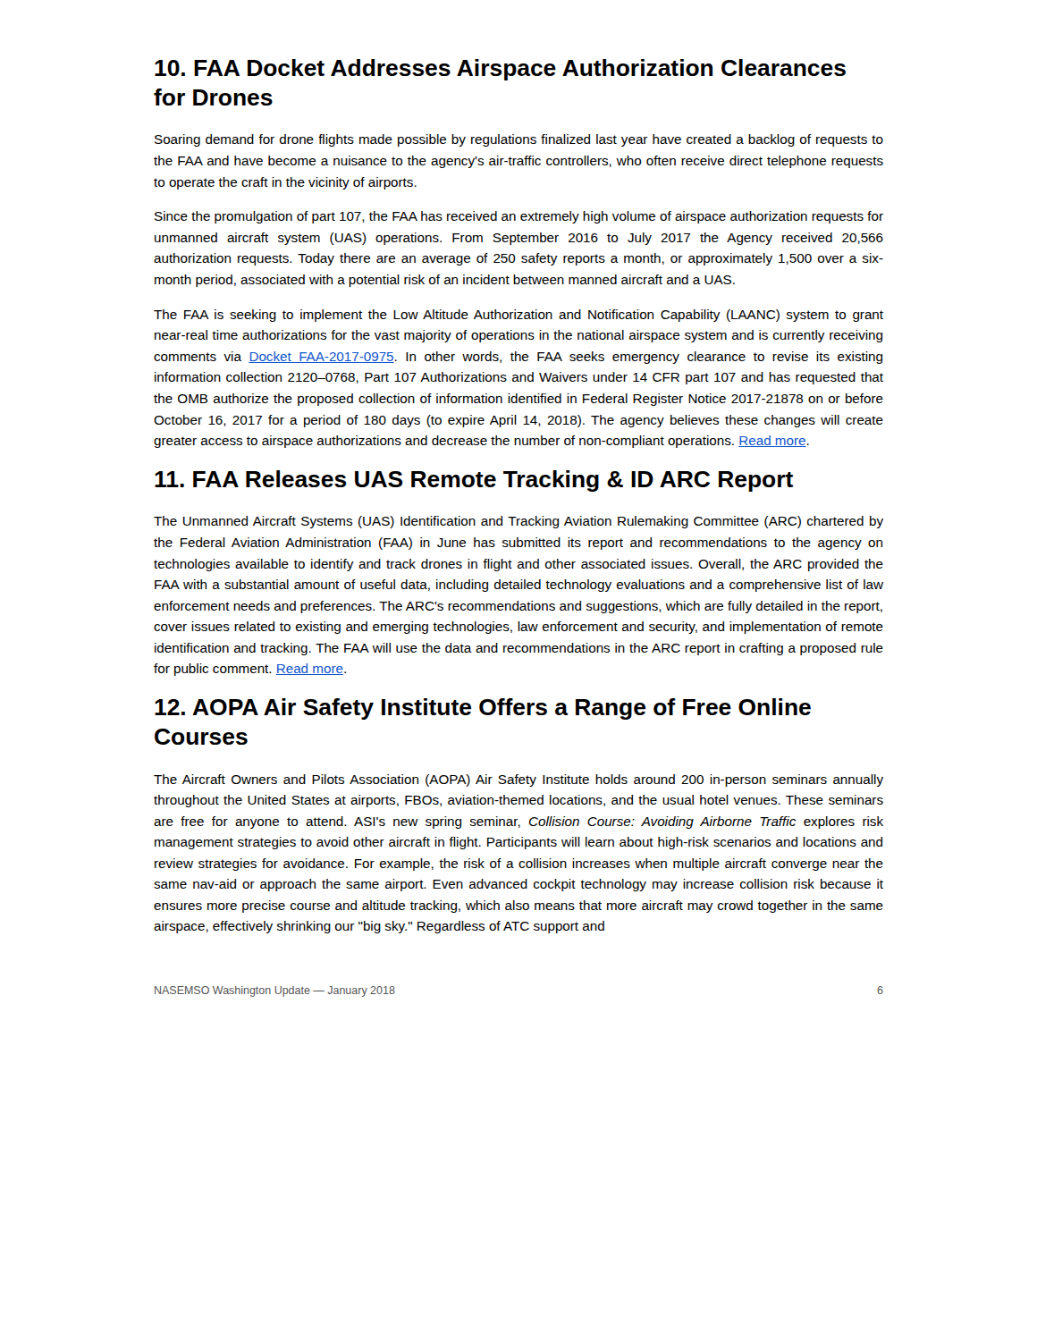10. FAA Docket Addresses Airspace Authorization Clearances for Drones
Soaring demand for drone flights made possible by regulations finalized last year have created a backlog of requests to the FAA and have become a nuisance to the agency's air-traffic controllers, who often receive direct telephone requests to operate the craft in the vicinity of airports.
Since the promulgation of part 107, the FAA has received an extremely high volume of airspace authorization requests for unmanned aircraft system (UAS) operations. From September 2016 to July 2017 the Agency received 20,566 authorization requests. Today there are an average of 250 safety reports a month, or approximately 1,500 over a six-month period, associated with a potential risk of an incident between manned aircraft and a UAS.
The FAA is seeking to implement the Low Altitude Authorization and Notification Capability (LAANC) system to grant near-real time authorizations for the vast majority of operations in the national airspace system and is currently receiving comments via Docket FAA-2017-0975. In other words, the FAA seeks emergency clearance to revise its existing information collection 2120–0768, Part 107 Authorizations and Waivers under 14 CFR part 107 and has requested that the OMB authorize the proposed collection of information identified in Federal Register Notice 2017-21878 on or before October 16, 2017 for a period of 180 days (to expire April 14, 2018). The agency believes these changes will create greater access to airspace authorizations and decrease the number of non-compliant operations. Read more.
11. FAA Releases UAS Remote Tracking & ID ARC Report
The Unmanned Aircraft Systems (UAS) Identification and Tracking Aviation Rulemaking Committee (ARC) chartered by the Federal Aviation Administration (FAA) in June has submitted its report and recommendations to the agency on technologies available to identify and track drones in flight and other associated issues. Overall, the ARC provided the FAA with a substantial amount of useful data, including detailed technology evaluations and a comprehensive list of law enforcement needs and preferences. The ARC's recommendations and suggestions, which are fully detailed in the report, cover issues related to existing and emerging technologies, law enforcement and security, and implementation of remote identification and tracking. The FAA will use the data and recommendations in the ARC report in crafting a proposed rule for public comment. Read more.
12. AOPA Air Safety Institute Offers a Range of Free Online Courses
The Aircraft Owners and Pilots Association (AOPA) Air Safety Institute holds around 200 in-person seminars annually throughout the United States at airports, FBOs, aviation-themed locations, and the usual hotel venues. These seminars are free for anyone to attend. ASI's new spring seminar, Collision Course: Avoiding Airborne Traffic explores risk management strategies to avoid other aircraft in flight. Participants will learn about high-risk scenarios and locations and review strategies for avoidance. For example, the risk of a collision increases when multiple aircraft converge near the same nav-aid or approach the same airport. Even advanced cockpit technology may increase collision risk because it ensures more precise course and altitude tracking, which also means that more aircraft may crowd together in the same airspace, effectively shrinking our "big sky." Regardless of ATC support and
NASEMSO Washington Update — January 2018 6